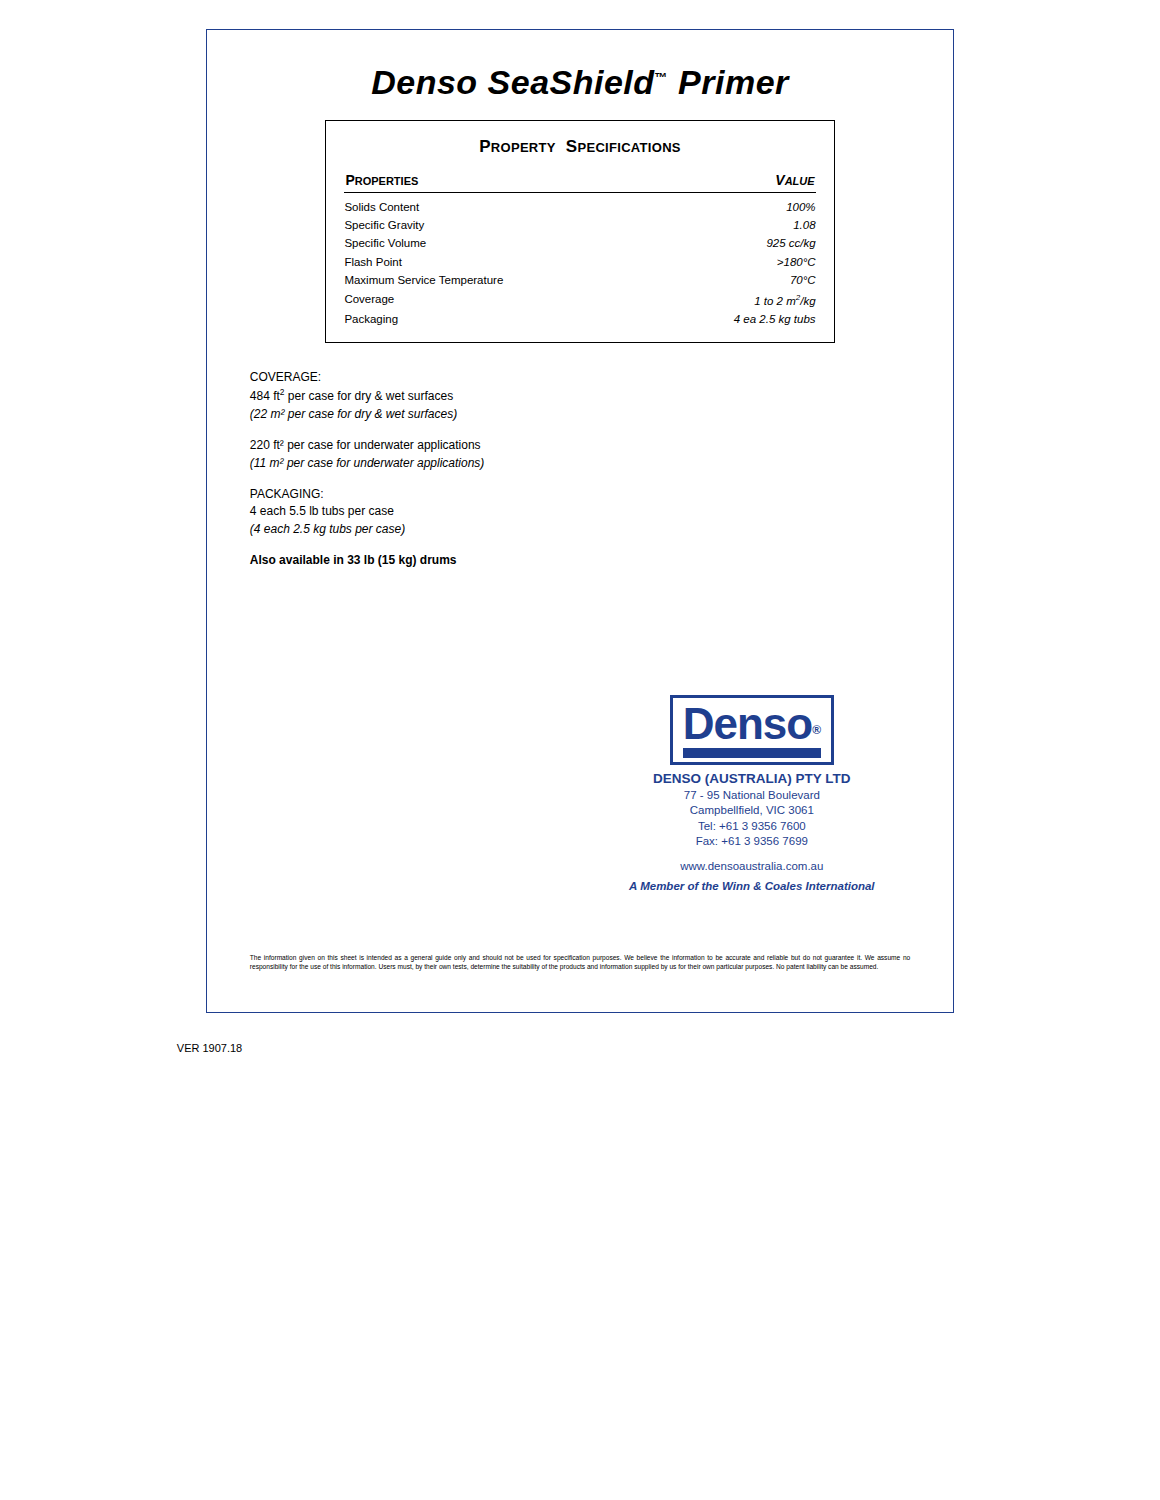Denso SeaShield™ Primer
PROPERTY SPECIFICATIONS
| P ROPERTIES | V ALUE |
| --- | --- |
| Solids Content | 100% |
| Specific Gravity | 1.08 |
| Specific Volume | 925 cc/kg |
| Flash Point | >180°C |
| Maximum Service Temperature | 70°C |
| Coverage | 1 to 2 m 2 /kg |
| Packaging | 4 ea 2.5 kg tubs |
COVERAGE:
484 ft2 per case for dry & wet surfaces
(22 m² per case for dry & wet surfaces)
220 ft² per case for underwater applications
(11 m² per case for underwater applications)
PACKAGING:
4 each 5.5 lb tubs per case
(4 each 2.5 kg tubs per case)
Also available in 33 lb (15 kg) drums
Denso®
DENSO (AUSTRALIA) PTY LTD
77 - 95 National Boulevard
Campbellfield, VIC 3061
Tel: +61 3 9356 7600
Fax: +61 3 9356 7699
www.densoaustralia.com.au
A Member of the Winn & Coales International
The information given on this sheet is intended as a general guide only and should not be used for specification purposes. We believe the information to be accurate and reliable but do not guarantee it. We assume no responsibility for the use of this information. Users must, by their own tests, determine the suitability of the products and information supplied by us for their own particular purposes. No patent liability can be assumed.
VER 1907.18